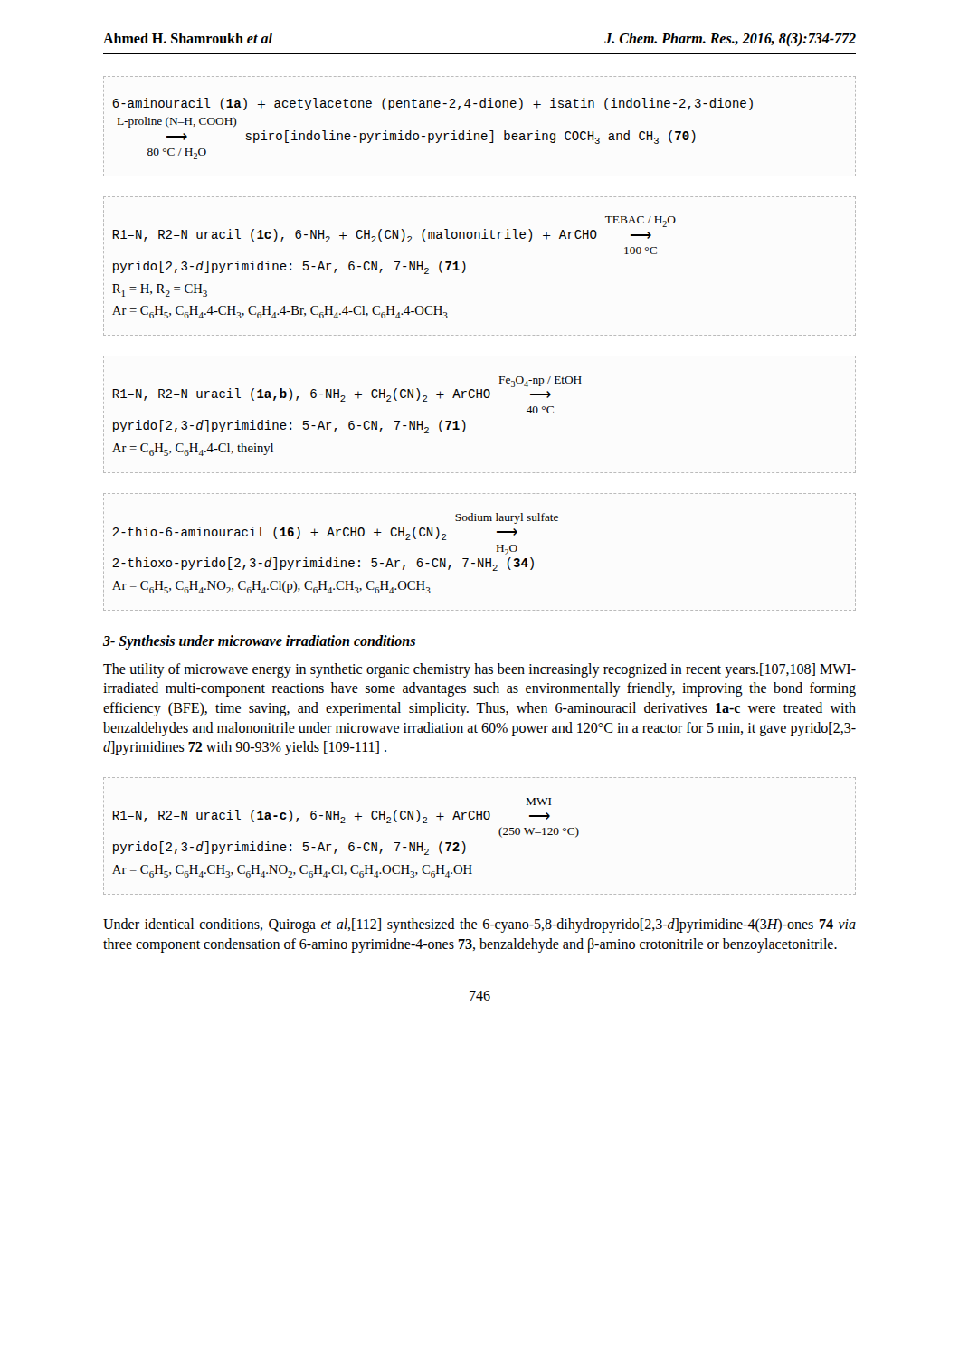Ahmed H. Shamroukh et al J. Chem. Pharm. Res., 2016, 8(3):734-772
6-aminouracil (1a) + acetylacetone (pentane-2,4-dione) + isatin (indoline-2,3-dione) L-proline (N–H, COOH) ⟶ 80 °C / H2O spiro[indoline-pyrimido-pyridine] bearing COCH3 and CH3 (70)
R1–N, R2–N uracil (1c), 6-NH2 + CH2(CN)2 (malononitrile) + ArCHO TEBAC / H2O ⟶ 100 °C pyrido[2,3-d]pyrimidine: 5-Ar, 6-CN, 7-NH2 (71)
R1 = H, R2 = CH3
Ar = C6H5, C6H4.4-CH3, C6H4.4-Br, C6H4.4-Cl, C6H4.4-OCH3
R1–N, R2–N uracil (1a,b), 6-NH2 + CH2(CN)2 + ArCHO Fe3O4-np / EtOH ⟶ 40 °C pyrido[2,3-d]pyrimidine: 5-Ar, 6-CN, 7-NH2 (71)
Ar = C6H5, C6H4.4-Cl, theinyl
2-thio-6-aminouracil (16) + ArCHO + CH2(CN)2 Sodium lauryl sulfate ⟶ H2O 2-thioxo-pyrido[2,3-d]pyrimidine: 5-Ar, 6-CN, 7-NH2 (34)
Ar = C6H5, C6H4.NO2, C6H4.Cl(p), C6H4.CH3, C6H4.OCH3
3- Synthesis under microwave irradiation conditions
The utility of microwave energy in synthetic organic chemistry has been increasingly recognized in recent years.[107,108] MWI-irradiated multi-component reactions have some advantages such as environmentally friendly, improving the bond forming efficiency (BFE), time saving, and experimental simplicity. Thus, when 6-aminouracil derivatives 1a-c were treated with benzaldehydes and malononitrile under microwave irradiation at 60% power and 120°C in a reactor for 5 min, it gave pyrido[2,3-d]pyrimidines 72 with 90-93% yields [109-111] .
R1–N, R2–N uracil (1a-c), 6-NH2 + CH2(CN)2 + ArCHO MWI ⟶ (250 W–120 °C) pyrido[2,3-d]pyrimidine: 5-Ar, 6-CN, 7-NH2 (72)
Ar = C6H5, C6H4.CH3, C6H4.NO2, C6H4.Cl, C6H4.OCH3, C6H4.OH
Under identical conditions, Quiroga et al,[112] synthesized the 6-cyano-5,8-dihydropyrido[2,3-d]pyrimidine-4(3H)-ones 74 via three component condensation of 6-amino pyrimidne-4-ones 73, benzaldehyde and β-amino crotonitrile or benzoylacetonitrile.
746